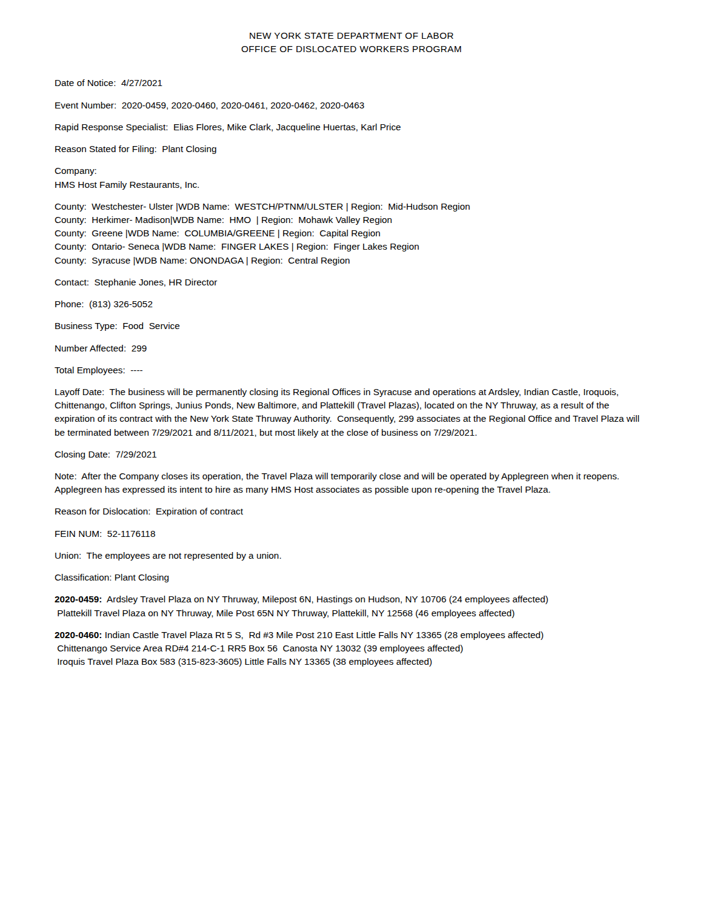NEW YORK STATE DEPARTMENT OF LABOR
OFFICE OF DISLOCATED WORKERS PROGRAM
Date of Notice: 4/27/2021
Event Number: 2020-0459, 2020-0460, 2020-0461, 2020-0462, 2020-0463
Rapid Response Specialist: Elias Flores, Mike Clark, Jacqueline Huertas, Karl Price
Reason Stated for Filing: Plant Closing
Company:
HMS Host Family Restaurants, Inc.
County: Westchester- Ulster |WDB Name: WESTCH/PTNM/ULSTER | Region: Mid-Hudson Region
County: Herkimer- Madison|WDB Name: HMO | Region: Mohawk Valley Region
County: Greene |WDB Name: COLUMBIA/GREENE | Region: Capital Region
County: Ontario- Seneca |WDB Name: FINGER LAKES | Region: Finger Lakes Region
County: Syracuse |WDB Name: ONONDAGA | Region: Central Region
Contact: Stephanie Jones, HR Director
Phone: (813) 326-5052
Business Type: Food Service
Number Affected: 299
Total Employees: ----
Layoff Date: The business will be permanently closing its Regional Offices in Syracuse and operations at Ardsley, Indian Castle, Iroquois, Chittenango, Clifton Springs, Junius Ponds, New Baltimore, and Plattekill (Travel Plazas), located on the NY Thruway, as a result of the expiration of its contract with the New York State Thruway Authority. Consequently, 299 associates at the Regional Office and Travel Plaza will be terminated between 7/29/2021 and 8/11/2021, but most likely at the close of business on 7/29/2021.
Closing Date: 7/29/2021
Note: After the Company closes its operation, the Travel Plaza will temporarily close and will be operated by Applegreen when it reopens. Applegreen has expressed its intent to hire as many HMS Host associates as possible upon re-opening the Travel Plaza.
Reason for Dislocation: Expiration of contract
FEIN NUM: 52-1176118
Union: The employees are not represented by a union.
Classification: Plant Closing
2020-0459: Ardsley Travel Plaza on NY Thruway, Milepost 6N, Hastings on Hudson, NY 10706 (24 employees affected)
Plattekill Travel Plaza on NY Thruway, Mile Post 65N NY Thruway, Plattekill, NY 12568 (46 employees affected)
2020-0460: Indian Castle Travel Plaza Rt 5 S, Rd #3 Mile Post 210 East Little Falls NY 13365 (28 employees affected)
Chittenango Service Area RD#4 214-C-1 RR5 Box 56 Canosta NY 13032 (39 employees affected)
Iroquis Travel Plaza Box 583 (315-823-3605) Little Falls NY 13365 (38 employees affected)